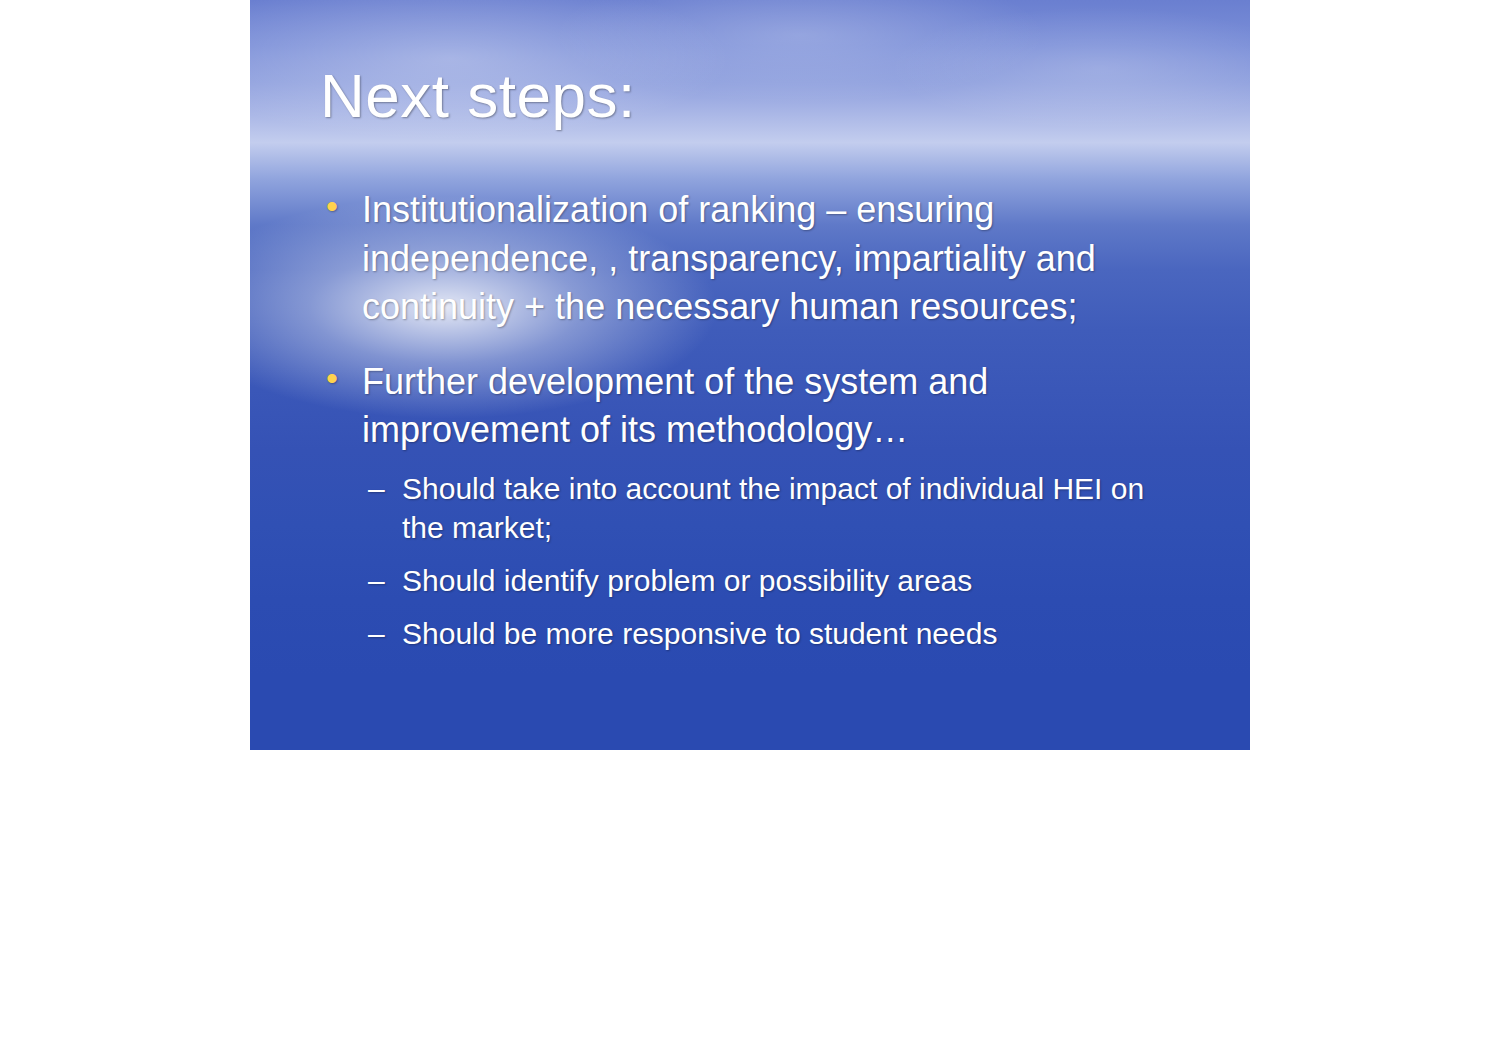Next steps:
Institutionalization of ranking – ensuring independence, , transparency, impartiality and continuity + the necessary human resources;
Further development of the system and improvement of its methodology…
Should take into account the impact of individual HEI on the market;
Should identify problem or possibility areas
Should be more responsive to student needs